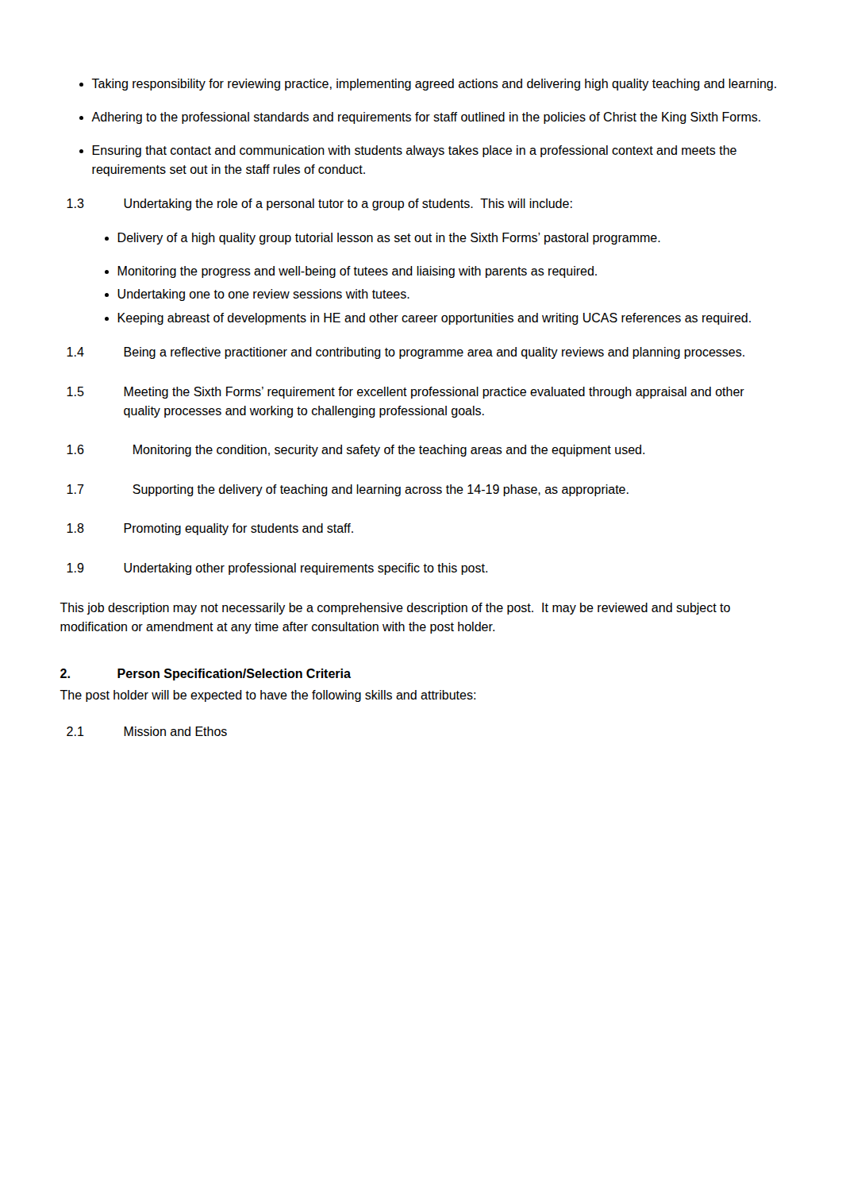Taking responsibility for reviewing practice, implementing agreed actions and delivering high quality teaching and learning.
Adhering to the professional standards and requirements for staff outlined in the policies of Christ the King Sixth Forms.
Ensuring that contact and communication with students always takes place in a professional context and meets the requirements set out in the staff rules of conduct.
1.3
Undertaking the role of a personal tutor to a group of students. This will include:
Delivery of a high quality group tutorial lesson as set out in the Sixth Forms’ pastoral programme.
Monitoring the progress and well-being of tutees and liaising with parents as required.
Undertaking one to one review sessions with tutees.
Keeping abreast of developments in HE and other career opportunities and writing UCAS references as required.
1.4
Being a reflective practitioner and contributing to programme area and quality reviews and planning processes.
1.5
Meeting the Sixth Forms’ requirement for excellent professional practice evaluated through appraisal and other quality processes and working to challenging professional goals.
1.6
Monitoring the condition, security and safety of the teaching areas and the equipment used.
1.7
Supporting the delivery of teaching and learning across the 14-19 phase, as appropriate.
1.8
Promoting equality for students and staff.
1.9
Undertaking other professional requirements specific to this post.
This job description may not necessarily be a comprehensive description of the post. It may be reviewed and subject to modification or amendment at any time after consultation with the post holder.
2.
Person Specification/Selection Criteria
The post holder will be expected to have the following skills and attributes:
2.1
Mission and Ethos